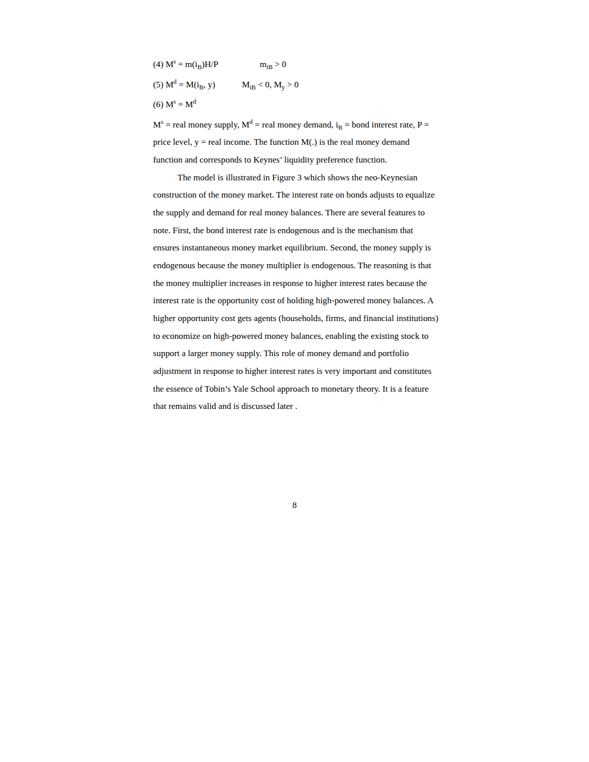(4) Ms = m(iB)H/P miB > 0
(5) Md = M(iB, y) MiB < 0, My > 0
(6) Ms = Md
Ms = real money supply, Md = real money demand, iB = bond interest rate, P = price level, y = real income. The function M(.) is the real money demand function and corresponds to Keynes’ liquidity preference function.
The model is illustrated in Figure 3 which shows the neo-Keynesian construction of the money market. The interest rate on bonds adjusts to equalize the supply and demand for real money balances. There are several features to note. First, the bond interest rate is endogenous and is the mechanism that ensures instantaneous money market equilibrium. Second, the money supply is endogenous because the money multiplier is endogenous. The reasoning is that the money multiplier increases in response to higher interest rates because the interest rate is the opportunity cost of holding high-powered money balances. A higher opportunity cost gets agents (households, firms, and financial institutions) to economize on high-powered money balances, enabling the existing stock to support a larger money supply. This role of money demand and portfolio adjustment in response to higher interest rates is very important and constitutes the essence of Tobin’s Yale School approach to monetary theory. It is a feature that remains valid and is discussed later .
8